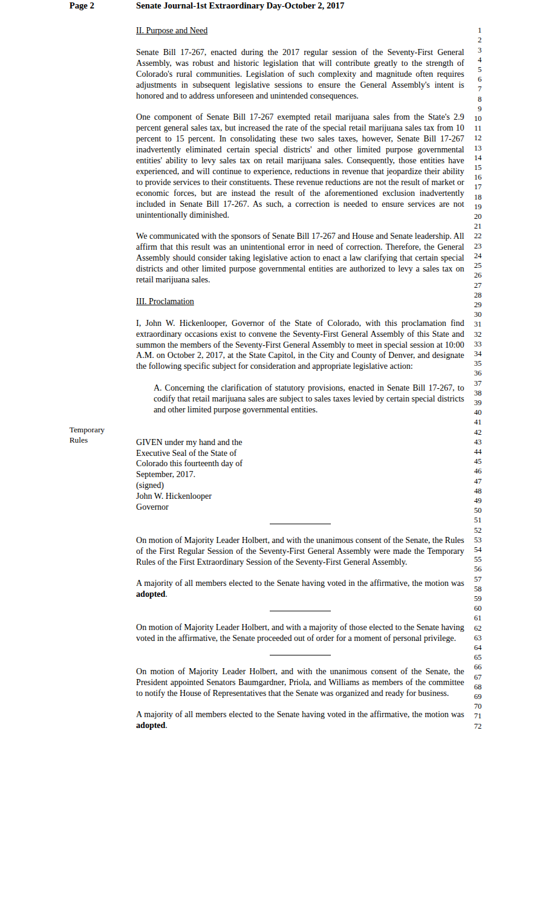Page 2
Senate Journal-1st Extraordinary Day-October 2, 2017
Temporary
Rules
1
2
3
4
5
6
7
8
9
10
11
12
13
14
15
16
17
18
19
20
21
22
23
24
25
26
27
28
29
30
31
32
33
34
35
36
37
38
39
40
41
42
43
44
45
46
47
48
49
50
51
52
53
54
55
56
57
58
59
60
61
62
63
64
65
66
67
68
69
70
71
72
II. Purpose and Need
Senate Bill 17-267, enacted during the 2017 regular session of the Seventy-First General Assembly, was robust and historic legislation that will contribute greatly to the strength of Colorado's rural communities. Legislation of such complexity and magnitude often requires adjustments in subsequent legislative sessions to ensure the General Assembly's intent is honored and to address unforeseen and unintended consequences.
One component of Senate Bill 17-267 exempted retail marijuana sales from the State's 2.9 percent general sales tax, but increased the rate of the special retail marijuana sales tax from 10 percent to 15 percent. In consolidating these two sales taxes, however, Senate Bill 17-267 inadvertently eliminated certain special districts' and other limited purpose governmental entities' ability to levy sales tax on retail marijuana sales. Consequently, those entities have experienced, and will continue to experience, reductions in revenue that jeopardize their ability to provide services to their constituents. These revenue reductions are not the result of market or economic forces, but are instead the result of the aforementioned exclusion inadvertently included in Senate Bill 17-267. As such, a correction is needed to ensure services are not unintentionally diminished.
We communicated with the sponsors of Senate Bill 17-267 and House and Senate leadership. All affirm that this result was an unintentional error in need of correction. Therefore, the General Assembly should consider taking legislative action to enact a law clarifying that certain special districts and other limited purpose governmental entities are authorized to levy a sales tax on retail marijuana sales.
III. Proclamation
I, John W. Hickenlooper, Governor of the State of Colorado, with this proclamation find extraordinary occasions exist to convene the Seventy-First General Assembly of this State and summon the members of the Seventy-First General Assembly to meet in special session at 10:00 A.M. on October 2, 2017, at the State Capitol, in the City and County of Denver, and designate the following specific subject for consideration and appropriate legislative action:
A. Concerning the clarification of statutory provisions, enacted in Senate Bill 17-267, to codify that retail marijuana sales are subject to sales taxes levied by certain special districts and other limited purpose governmental entities.
GIVEN under my hand and the
Executive Seal of the State of
Colorado this fourteenth day of
September, 2017.
(signed)
John W. Hickenlooper
Governor
On motion of Majority Leader Holbert, and with the unanimous consent of the Senate, the Rules of the First Regular Session of the Seventy-First General Assembly were made the Temporary Rules of the First Extraordinary Session of the Seventy-First General Assembly.
A majority of all members elected to the Senate having voted in the affirmative, the motion was adopted.
On motion of Majority Leader Holbert, and with a majority of those elected to the Senate having voted in the affirmative, the Senate proceeded out of order for a moment of personal privilege.
On motion of Majority Leader Holbert, and with the unanimous consent of the Senate, the President appointed Senators Baumgardner, Priola, and Williams as members of the committee to notify the House of Representatives that the Senate was organized and ready for business.
A majority of all members elected to the Senate having voted in the affirmative, the motion was adopted.